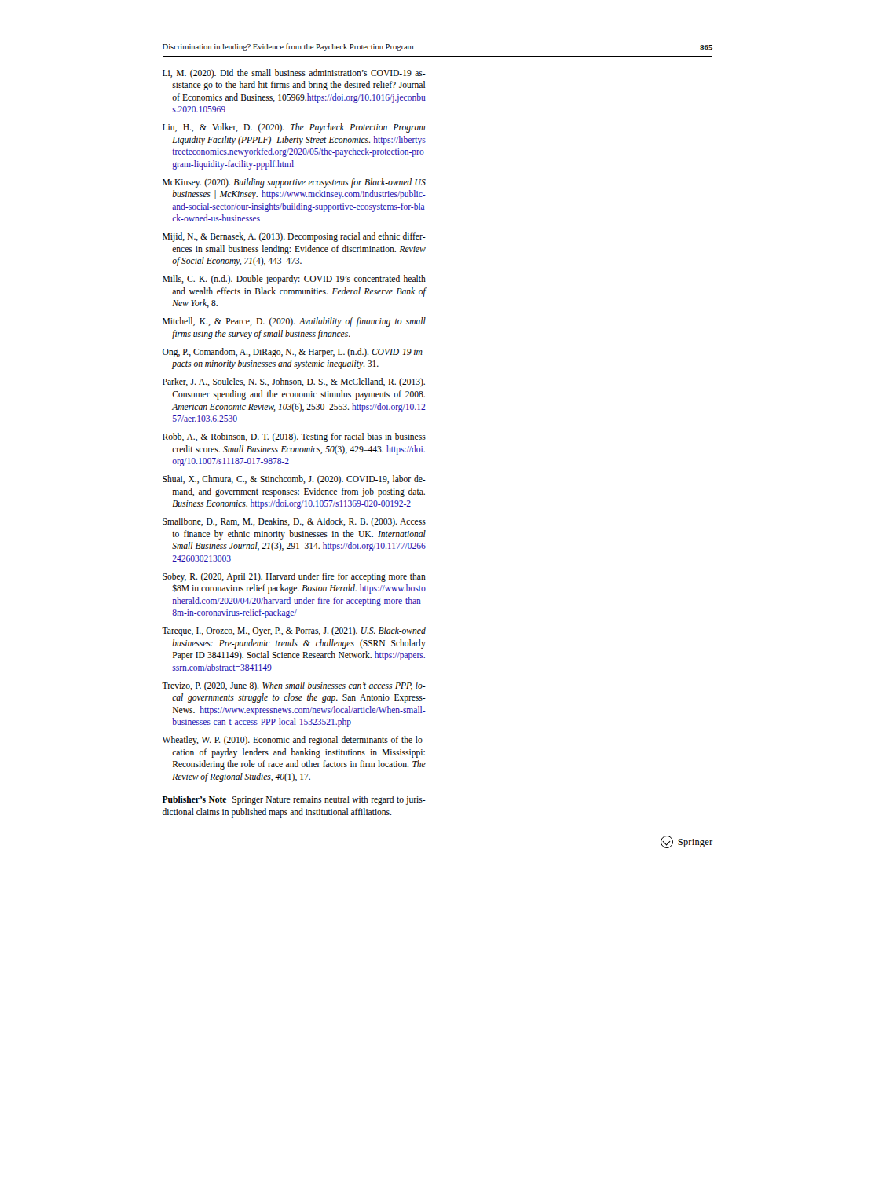Discrimination in lending? Evidence from the Paycheck Protection Program
865
Li, M. (2020). Did the small business administration’s COVID-19 assistance go to the hard hit firms and bring the desired relief? Journal of Economics and Business, 105969.https://doi.org/10.1016/j.jeconbus.2020.105969
Liu, H., & Volker, D. (2020). The Paycheck Protection Program Liquidity Facility (PPPLF) -Liberty Street Economics. https://libertystreeteconomics.newyorkfed.org/2020/05/the-paycheck-protection-program-liquidity-facility-ppplf.html
McKinsey. (2020). Building supportive ecosystems for Black-owned US businesses | McKinsey. https://www.mckinsey.com/industries/public-and-social-sector/our-insights/building-supportive-ecosystems-for-black-owned-us-businesses
Mijid, N., & Bernasek, A. (2013). Decomposing racial and ethnic differences in small business lending: Evidence of discrimination. Review of Social Economy, 71(4), 443–473.
Mills, C. K. (n.d.). Double jeopardy: COVID-19’s concentrated health and wealth effects in Black communities. Federal Reserve Bank of New York, 8.
Mitchell, K., & Pearce, D. (2020). Availability of financing to small firms using the survey of small business finances.
Ong, P., Comandom, A., DiRago, N., & Harper, L. (n.d.). COVID-19 impacts on minority businesses and systemic inequality. 31.
Parker, J. A., Souleles, N. S., Johnson, D. S., & McClelland, R. (2013). Consumer spending and the economic stimulus payments of 2008. American Economic Review, 103(6), 2530–2553. https://doi.org/10.1257/aer.103.6.2530
Robb, A., & Robinson, D. T. (2018). Testing for racial bias in business credit scores. Small Business Economics, 50(3), 429–443. https://doi.org/10.1007/s11187-017-9878-2
Shuai, X., Chmura, C., & Stinchcomb, J. (2020). COVID-19, labor demand, and government responses: Evidence from job posting data. Business Economics. https://doi.org/10.1057/s11369-020-00192-2
Smallbone, D., Ram, M., Deakins, D., & Aldock, R. B. (2003). Access to finance by ethnic minority businesses in the UK. International Small Business Journal, 21(3), 291–314. https://doi.org/10.1177/02662426030213003
Sobey, R. (2020, April 21). Harvard under fire for accepting more than $8M in coronavirus relief package. Boston Herald. https://www.bostonherald.com/2020/04/20/harvard-under-fire-for-accepting-more-than-8m-in-coronavirus-relief-package/
Tareque, I., Orozco, M., Oyer, P., & Porras, J. (2021). U.S. Black-owned businesses: Pre-pandemic trends & challenges (SSRN Scholarly Paper ID 3841149). Social Science Research Network. https://papers.ssrn.com/abstract=3841149
Trevizo, P. (2020, June 8). When small businesses can’t access PPP, local governments struggle to close the gap. San Antonio Express-News. https://www.expressnews.com/news/local/article/When-small-businesses-can-t-access-PPP-local-15323521.php
Wheatley, W. P. (2010). Economic and regional determinants of the location of payday lenders and banking institutions in Mississippi: Reconsidering the role of race and other factors in firm location. The Review of Regional Studies, 40(1), 17.
Publisher’s Note Springer Nature remains neutral with regard to jurisdictional claims in published maps and institutional affiliations.
Springer